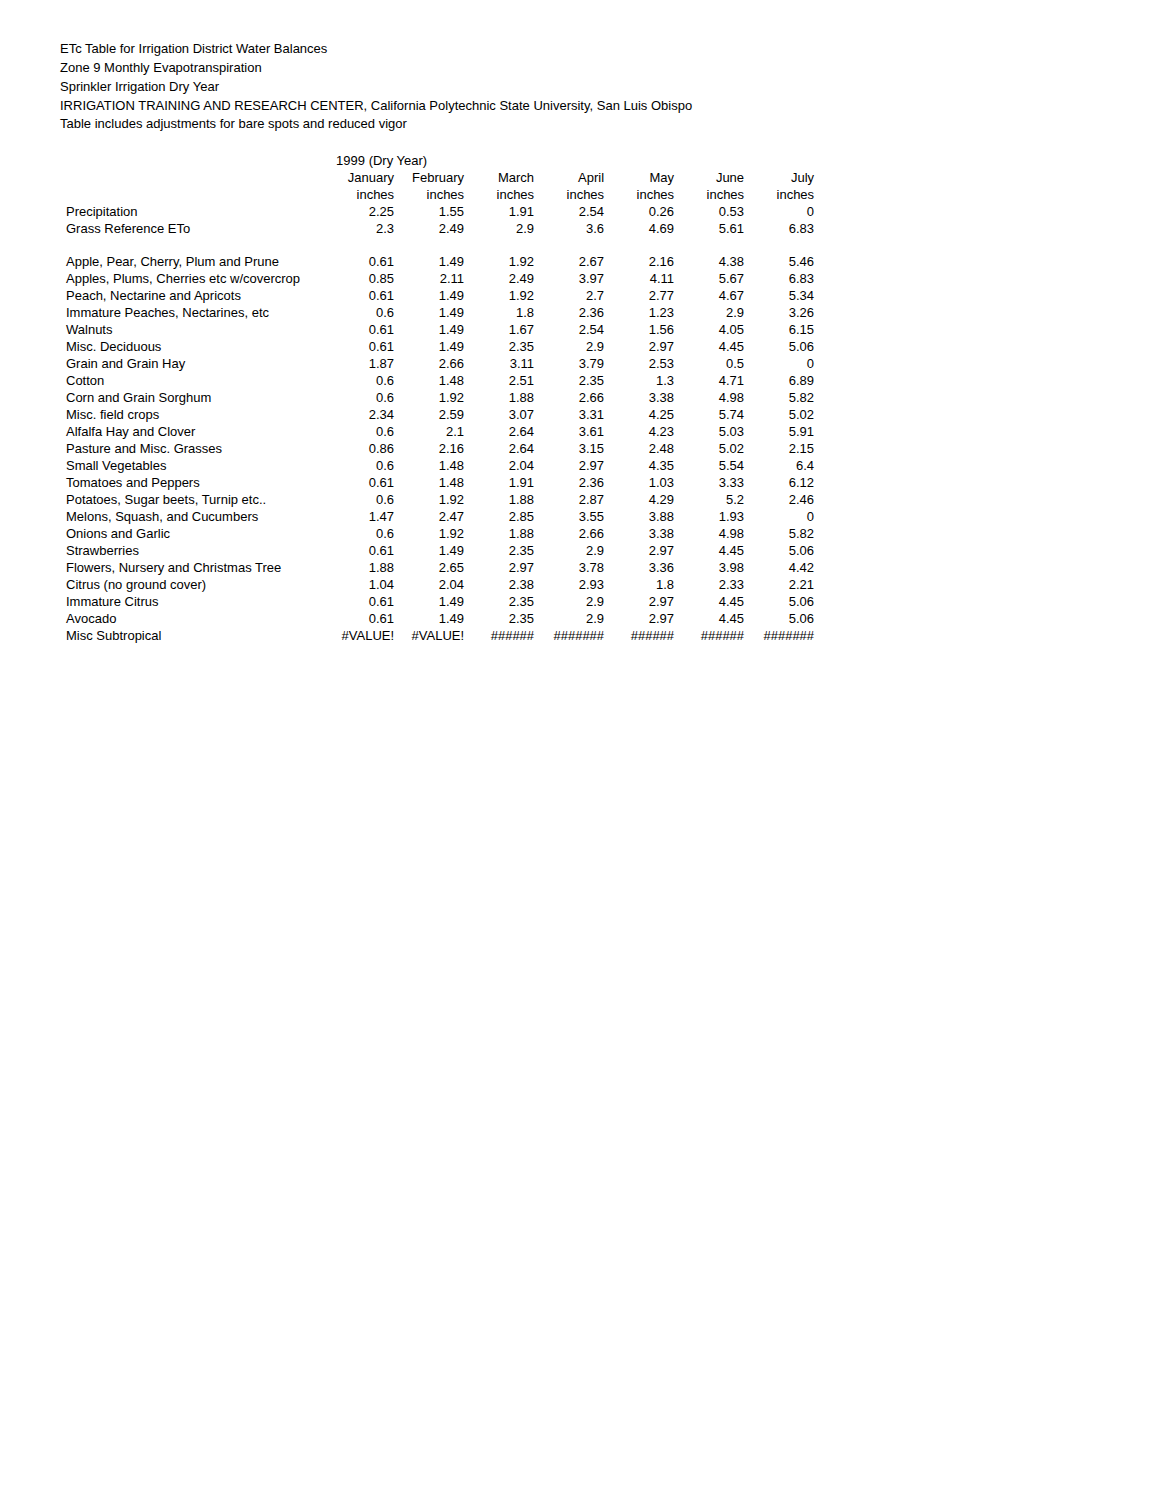ETc Table for Irrigation District Water Balances
Zone 9 Monthly Evapotranspiration
Sprinkler Irrigation Dry Year
IRRIGATION TRAINING AND RESEARCH CENTER, California Polytechnic State University, San Luis Obispo
Table includes adjustments for bare spots and reduced vigor
| | 1999 (Dry Year) |
| | January | February | March | April | May | June | July |
| | inches | inches | inches | inches | inches | inches | inches |
| Precipitation | 2.25 | 1.55 | 1.91 | 2.54 | 0.26 | 0.53 | 0 |
| Grass Reference ETo | 2.3 | 2.49 | 2.9 | 3.6 | 4.69 | 5.61 | 6.83 |
| Apple, Pear, Cherry, Plum and Prune | 0.61 | 1.49 | 1.92 | 2.67 | 2.16 | 4.38 | 5.46 |
| Apples, Plums, Cherries etc w/covercrop | 0.85 | 2.11 | 2.49 | 3.97 | 4.11 | 5.67 | 6.83 |
| Peach, Nectarine and Apricots | 0.61 | 1.49 | 1.92 | 2.7 | 2.77 | 4.67 | 5.34 |
| Immature Peaches, Nectarines, etc | 0.6 | 1.49 | 1.8 | 2.36 | 1.23 | 2.9 | 3.26 |
| Walnuts | 0.61 | 1.49 | 1.67 | 2.54 | 1.56 | 4.05 | 6.15 |
| Misc. Deciduous | 0.61 | 1.49 | 2.35 | 2.9 | 2.97 | 4.45 | 5.06 |
| Grain and Grain Hay | 1.87 | 2.66 | 3.11 | 3.79 | 2.53 | 0.5 | 0 |
| Cotton | 0.6 | 1.48 | 2.51 | 2.35 | 1.3 | 4.71 | 6.89 |
| Corn and Grain Sorghum | 0.6 | 1.92 | 1.88 | 2.66 | 3.38 | 4.98 | 5.82 |
| Misc. field crops | 2.34 | 2.59 | 3.07 | 3.31 | 4.25 | 5.74 | 5.02 |
| Alfalfa Hay and Clover | 0.6 | 2.1 | 2.64 | 3.61 | 4.23 | 5.03 | 5.91 |
| Pasture and Misc. Grasses | 0.86 | 2.16 | 2.64 | 3.15 | 2.48 | 5.02 | 2.15 |
| Small Vegetables | 0.6 | 1.48 | 2.04 | 2.97 | 4.35 | 5.54 | 6.4 |
| Tomatoes and Peppers | 0.61 | 1.48 | 1.91 | 2.36 | 1.03 | 3.33 | 6.12 |
| Potatoes, Sugar beets, Turnip etc.. | 0.6 | 1.92 | 1.88 | 2.87 | 4.29 | 5.2 | 2.46 |
| Melons, Squash, and Cucumbers | 1.47 | 2.47 | 2.85 | 3.55 | 3.88 | 1.93 | 0 |
| Onions and Garlic | 0.6 | 1.92 | 1.88 | 2.66 | 3.38 | 4.98 | 5.82 |
| Strawberries | 0.61 | 1.49 | 2.35 | 2.9 | 2.97 | 4.45 | 5.06 |
| Flowers, Nursery and Christmas Tree | 1.88 | 2.65 | 2.97 | 3.78 | 3.36 | 3.98 | 4.42 |
| Citrus (no ground cover) | 1.04 | 2.04 | 2.38 | 2.93 | 1.8 | 2.33 | 2.21 |
| Immature Citrus | 0.61 | 1.49 | 2.35 | 2.9 | 2.97 | 4.45 | 5.06 |
| Avocado | 0.61 | 1.49 | 2.35 | 2.9 | 2.97 | 4.45 | 5.06 |
| Misc Subtropical | #VALUE! | #VALUE! | ###### | ####### | ###### | ###### | ####### |